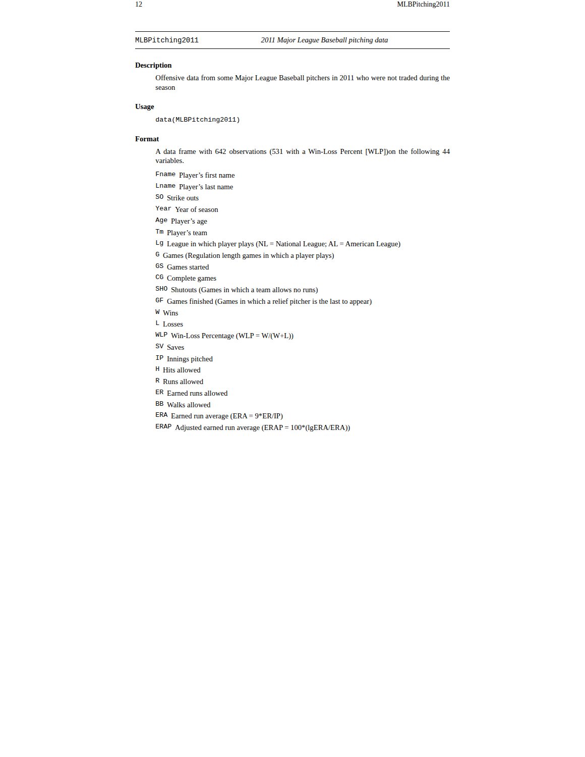12 MLBPitching2011
MLBPitching2011 2011 Major League Baseball pitching data
Description
Offensive data from some Major League Baseball pitchers in 2011 who were not traded during the season
Usage
data(MLBPitching2011)
Format
A data frame with 642 observations (531 with a Win-Loss Percent [WLP])on the following 44 variables.
Fname
Player’s first name
Lname
Player’s last name
SO
Strike outs
Year
Year of season
Age
Player’s age
Tm
Player’s team
Lg
League in which player plays (NL = National League; AL = American League)
G
Games (Regulation length games in which a player plays)
GS
Games started
CG
Complete games
SHO
Shutouts (Games in which a team allows no runs)
GF
Games finished (Games in which a relief pitcher is the last to appear)
W
Wins
L
Losses
WLP
Win-Loss Percentage (WLP = W/(W+L))
SV
Saves
IP
Innings pitched
H
Hits allowed
R
Runs allowed
ER
Earned runs allowed
BB
Walks allowed
ERA
Earned run average (ERA = 9*ER/IP)
ERAP
Adjusted earned run average (ERAP = 100*(lgERA/ERA))